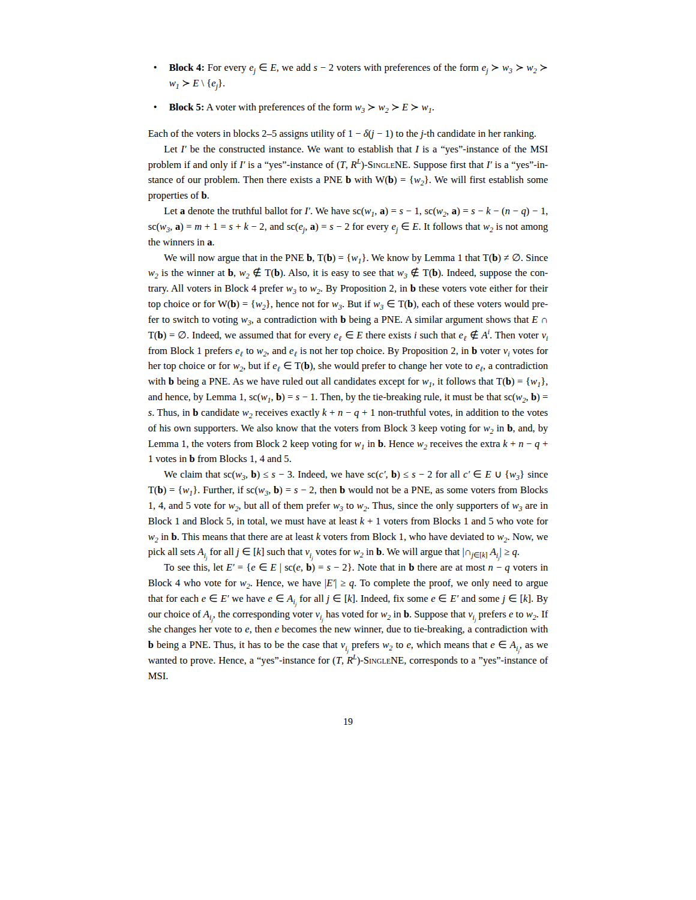Block 4: For every ej ∈ E, we add s − 2 voters with preferences of the form ej ≻ w3 ≻ w2 ≻ w1 ≻ E \ {ej}.
Block 5: A voter with preferences of the form w3 ≻ w2 ≻ E ≻ w1.
Each of the voters in blocks 2–5 assigns utility of 1 − δ(j − 1) to the j-th candidate in her ranking.
Let I′ be the constructed instance. We want to establish that I is a “yes”-instance of the MSI problem if and only if I′ is a “yes”-instance of (T, RL)-SingleNE. Suppose first that I′ is a “yes”-instance of our problem. Then there exists a PNE b with W(b) = {w2}. We will first establish some properties of b.
Let a denote the truthful ballot for I′. We have sc(w1, a) = s − 1, sc(w2, a) = s − k − (n − q) − 1, sc(w3, a) = m + 1 = s + k − 2, and sc(ej, a) = s − 2 for every ej ∈ E. It follows that w2 is not among the winners in a.
We will now argue that in the PNE b, T(b) = {w1}. We know by Lemma 1 that T(b) ≠ ∅. Since w2 is the winner at b, w2 ∉ T(b). Also, it is easy to see that w3 ∉ T(b). Indeed, suppose the contrary. All voters in Block 4 prefer w3 to w2. By Proposition 2, in b these voters vote either for their top choice or for W(b) = {w2}, hence not for w3. But if w3 ∈ T(b), each of these voters would prefer to switch to voting w3, a contradiction with b being a PNE. A similar argument shows that E ∩ T(b) = ∅. Indeed, we assumed that for every eℓ ∈ E there exists i such that eℓ ∉ Ai. Then voter vi from Block 1 prefers eℓ to w2, and eℓ is not her top choice. By Proposition 2, in b voter vi votes for her top choice or for w2, but if eℓ ∈ T(b), she would prefer to change her vote to eℓ, a contradiction with b being a PNE. As we have ruled out all candidates except for w1, it follows that T(b) = {w1}, and hence, by Lemma 1, sc(w1, b) = s − 1. Then, by the tie-breaking rule, it must be that sc(w2, b) = s. Thus, in b candidate w2 receives exactly k + n − q + 1 non-truthful votes, in addition to the votes of his own supporters. We also know that the voters from Block 3 keep voting for w2 in b, and, by Lemma 1, the voters from Block 2 keep voting for w1 in b. Hence w2 receives the extra k + n − q + 1 votes in b from Blocks 1, 4 and 5.
We claim that sc(w3, b) ≤ s − 3. Indeed, we have sc(c′, b) ≤ s − 2 for all c′ ∈ E ∪ {w3} since T(b) = {w1}. Further, if sc(w3, b) = s − 2, then b would not be a PNE, as some voters from Blocks 1, 4, and 5 vote for w2, but all of them prefer w3 to w2. Thus, since the only supporters of w3 are in Block 1 and Block 5, in total, we must have at least k + 1 voters from Blocks 1 and 5 who vote for w2 in b. This means that there are at least k voters from Block 1, who have deviated to w2. Now, we pick all sets Aij for all j ∈ [k] such that vij votes for w2 in b. We will argue that |∩j∈[k] Aij| ≥ q.
To see this, let E′ = {e ∈ E | sc(e, b) = s − 2}. Note that in b there are at most n − q voters in Block 4 who vote for w2. Hence, we have |E′| ≥ q. To complete the proof, we only need to argue that for each e ∈ E′ we have e ∈ Aij for all j ∈ [k]. Indeed, fix some e ∈ E′ and some j ∈ [k]. By our choice of Aij, the corresponding voter vij has voted for w2 in b. Suppose that vij prefers e to w2. If she changes her vote to e, then e becomes the new winner, due to tie-breaking, a contradiction with b being a PNE. Thus, it has to be the case that vij prefers w2 to e, which means that e ∈ Aij, as we wanted to prove. Hence, a “yes”-instance for (T, RL)-SingleNE, corresponds to a ”yes”-instance of MSI.
19